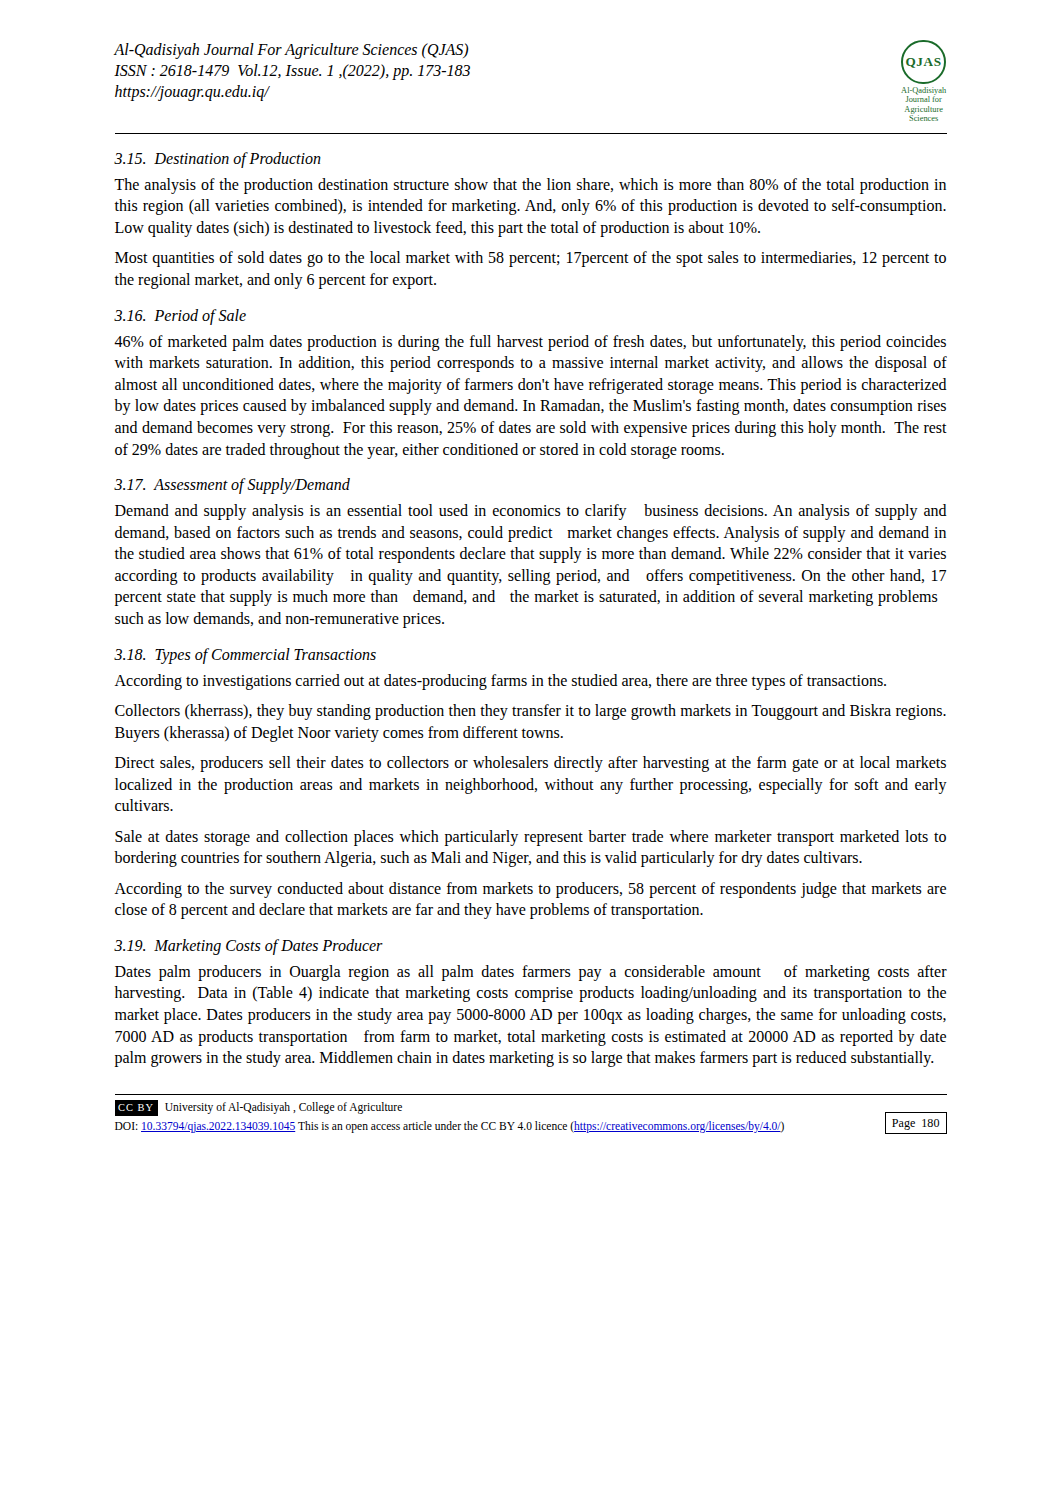Al-Qadisiyah Journal For Agriculture Sciences (QJAS)
ISSN : 2618-1479 Vol.12, Issue. 1 ,(2022), pp. 173-183
https://jouagr.qu.edu.iq/
QJAS
Al-Qadisiyah Journal for Agriculture Sciences
3.15. Destination of Production
The analysis of the production destination structure show that the lion share, which is more than 80% of the total production in this region (all varieties combined), is intended for marketing. And, only 6% of this production is devoted to self-consumption. Low quality dates (sich) is destinated to livestock feed, this part the total of production is about 10%.
Most quantities of sold dates go to the local market with 58 percent; 17percent of the spot sales to intermediaries, 12 percent to the regional market, and only 6 percent for export.
3.16. Period of Sale
46% of marketed palm dates production is during the full harvest period of fresh dates, but unfortunately, this period coincides with markets saturation. In addition, this period corresponds to a massive internal market activity, and allows the disposal of almost all unconditioned dates, where the majority of farmers don't have refrigerated storage means. This period is characterized by low dates prices caused by imbalanced supply and demand. In Ramadan, the Muslim's fasting month, dates consumption rises and demand becomes very strong. For this reason, 25% of dates are sold with expensive prices during this holy month. The rest of 29% dates are traded throughout the year, either conditioned or stored in cold storage rooms.
3.17. Assessment of Supply/Demand
Demand and supply analysis is an essential tool used in economics to clarify business decisions. An analysis of supply and demand, based on factors such as trends and seasons, could predict market changes effects. Analysis of supply and demand in the studied area shows that 61% of total respondents declare that supply is more than demand. While 22% consider that it varies according to products availability in quality and quantity, selling period, and offers competitiveness. On the other hand, 17 percent state that supply is much more than demand, and the market is saturated, in addition of several marketing problems such as low demands, and non-remunerative prices.
3.18. Types of Commercial Transactions
According to investigations carried out at dates-producing farms in the studied area, there are three types of transactions.
Collectors (kherrass), they buy standing production then they transfer it to large growth markets in Touggourt and Biskra regions. Buyers (kherassa) of Deglet Noor variety comes from different towns.
Direct sales, producers sell their dates to collectors or wholesalers directly after harvesting at the farm gate or at local markets localized in the production areas and markets in neighborhood, without any further processing, especially for soft and early cultivars.
Sale at dates storage and collection places which particularly represent barter trade where marketer transport marketed lots to bordering countries for southern Algeria, such as Mali and Niger, and this is valid particularly for dry dates cultivars.
According to the survey conducted about distance from markets to producers, 58 percent of respondents judge that markets are close of 8 percent and declare that markets are far and they have problems of transportation.
3.19. Marketing Costs of Dates Producer
Dates palm producers in Ouargla region as all palm dates farmers pay a considerable amount of marketing costs after harvesting. Data in (Table 4) indicate that marketing costs comprise products loading/unloading and its transportation to the market place. Dates producers in the study area pay 5000-8000 AD per 100qx as loading charges, the same for unloading costs, 7000 AD as products transportation from farm to market, total marketing costs is estimated at 20000 AD as reported by date palm growers in the study area. Middlemen chain in dates marketing is so large that makes farmers part is reduced substantially.
CC BY University of Al-Qadisiyah , College of Agriculture
DOI: 10.33794/qjas.2022.134039.1045 This is an open access article under the CC BY 4.0 licence (https://creativecommons.org/licenses/by/4.0/)
Page 180